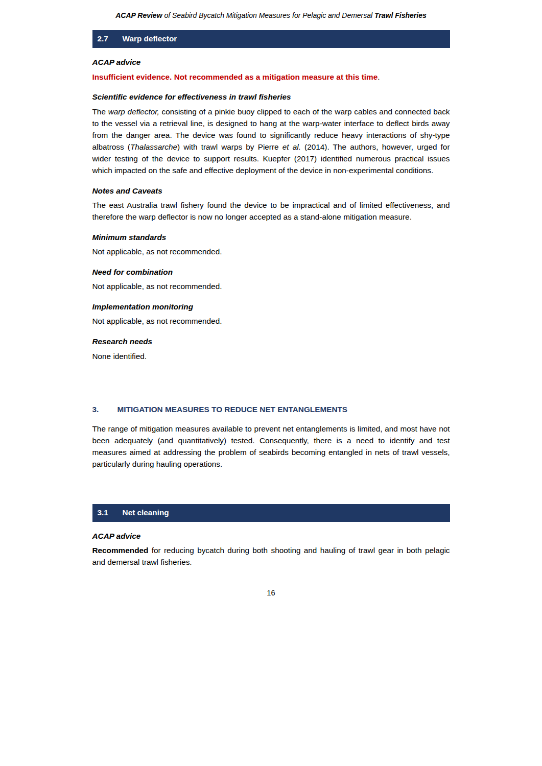ACAP Review of Seabird Bycatch Mitigation Measures for Pelagic and Demersal Trawl Fisheries
2.7 Warp deflector
ACAP advice
Insufficient evidence. Not recommended as a mitigation measure at this time.
Scientific evidence for effectiveness in trawl fisheries
The warp deflector, consisting of a pinkie buoy clipped to each of the warp cables and connected back to the vessel via a retrieval line, is designed to hang at the warp-water interface to deflect birds away from the danger area. The device was found to significantly reduce heavy interactions of shy-type albatross (Thalassarche) with trawl warps by Pierre et al. (2014). The authors, however, urged for wider testing of the device to support results. Kuepfer (2017) identified numerous practical issues which impacted on the safe and effective deployment of the device in non-experimental conditions.
Notes and Caveats
The east Australia trawl fishery found the device to be impractical and of limited effectiveness, and therefore the warp deflector is now no longer accepted as a stand-alone mitigation measure.
Minimum standards
Not applicable, as not recommended.
Need for combination
Not applicable, as not recommended.
Implementation monitoring
Not applicable, as not recommended.
Research needs
None identified.
3. MITIGATION MEASURES TO REDUCE NET ENTANGLEMENTS
The range of mitigation measures available to prevent net entanglements is limited, and most have not been adequately (and quantitatively) tested. Consequently, there is a need to identify and test measures aimed at addressing the problem of seabirds becoming entangled in nets of trawl vessels, particularly during hauling operations.
3.1 Net cleaning
ACAP advice
Recommended for reducing bycatch during both shooting and hauling of trawl gear in both pelagic and demersal trawl fisheries.
16